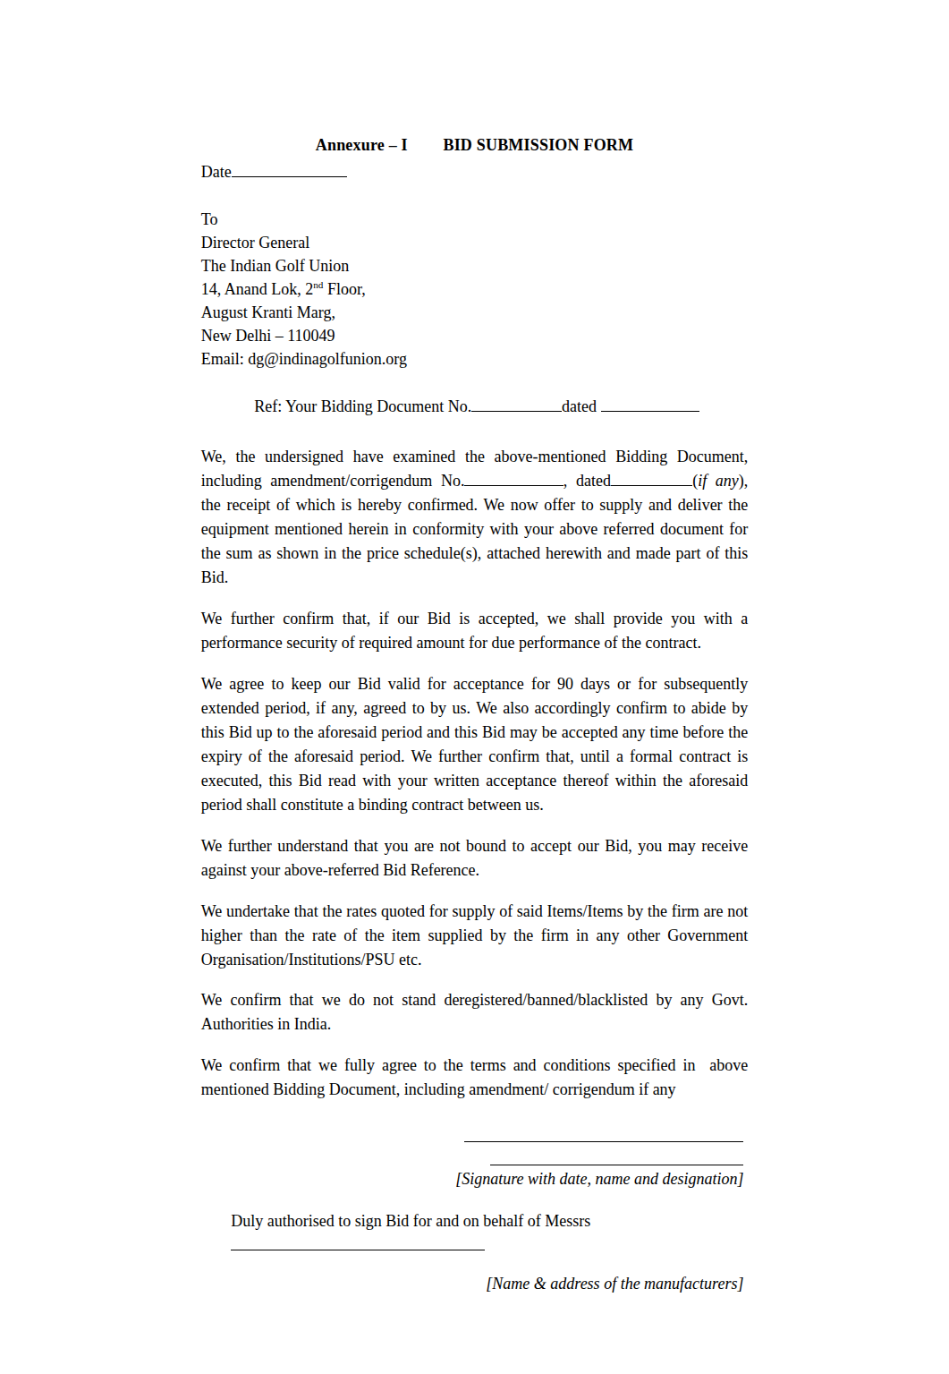Annexure – IBID SUBMISSION FORM
Date
To
Director General
The Indian Golf Union
14, Anand Lok, 2nd Floor,
August Kranti Marg,
New Delhi – 110049
Email: dg@indinagolfunion.org
Ref: Your Bidding Document No. dated
We, the undersigned have examined the above-mentioned Bidding Document, including amendment/corrigendum No. , dated (if any), the receipt of which is hereby confirmed. We now offer to supply and deliver the equipment mentioned herein in conformity with your above referred document for the sum as shown in the price schedule(s), attached herewith and made part of this Bid.
We further confirm that, if our Bid is accepted, we shall provide you with a performance security of required amount for due performance of the contract.
We agree to keep our Bid valid for acceptance for 90 days or for subsequently extended period, if any, agreed to by us. We also accordingly confirm to abide by this Bid up to the aforesaid period and this Bid may be accepted any time before the expiry of the aforesaid period. We further confirm that, until a formal contract is executed, this Bid read with your written acceptance thereof within the aforesaid period shall constitute a binding contract between us.
We further understand that you are not bound to accept our Bid, you may receive against your above-referred Bid Reference.
We undertake that the rates quoted for supply of said Items/Items by the firm are not higher than the rate of the item supplied by the firm in any other Government Organisation/Institutions/PSU etc.
We confirm that we do not stand deregistered/banned/blacklisted by any Govt. Authorities in India.
We confirm that we fully agree to the terms and conditions specified in above mentioned Bidding Document, including amendment/ corrigendum if any
[Signature with date, name and designation]
Duly authorised to sign Bid for and on behalf of Messrs
[Name & address of the manufacturers]